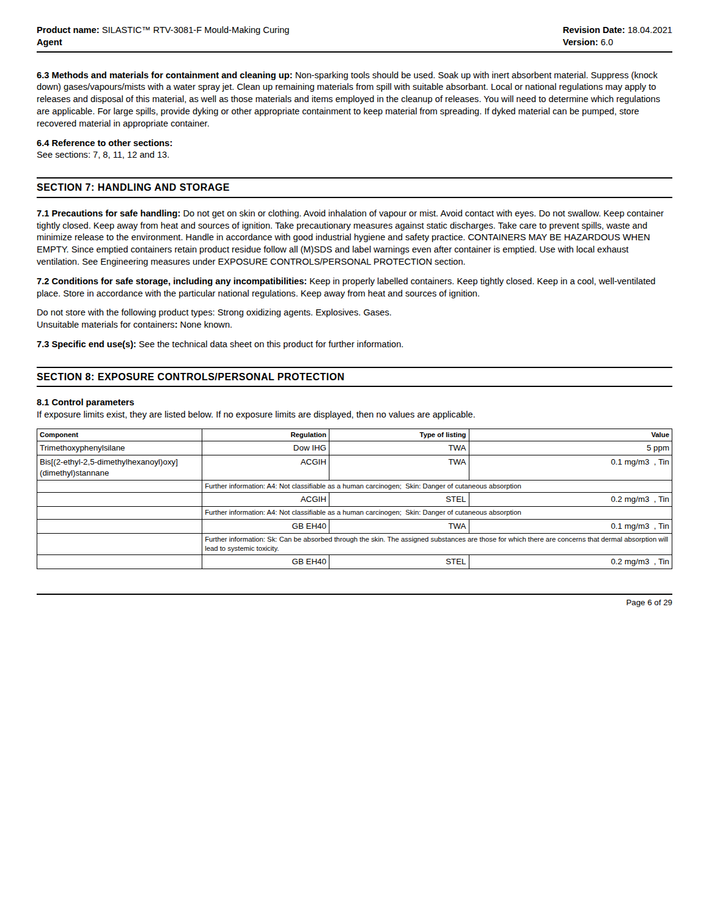Product name: SILASTIC™ RTV-3081-F Mould-Making Curing
Agent
Revision Date: 18.04.2021
Version: 6.0
6.3 Methods and materials for containment and cleaning up: Non-sparking tools should be used. Soak up with inert absorbent material. Suppress (knock down) gases/vapours/mists with a water spray jet. Clean up remaining materials from spill with suitable absorbant. Local or national regulations may apply to releases and disposal of this material, as well as those materials and items employed in the cleanup of releases. You will need to determine which regulations are applicable. For large spills, provide dyking or other appropriate containment to keep material from spreading. If dyked material can be pumped, store recovered material in appropriate container.
6.4 Reference to other sections:
See sections: 7, 8, 11, 12 and 13.
SECTION 7: HANDLING AND STORAGE
7.1 Precautions for safe handling: Do not get on skin or clothing. Avoid inhalation of vapour or mist. Avoid contact with eyes. Do not swallow. Keep container tightly closed. Keep away from heat and sources of ignition. Take precautionary measures against static discharges. Take care to prevent spills, waste and minimize release to the environment. Handle in accordance with good industrial hygiene and safety practice. CONTAINERS MAY BE HAZARDOUS WHEN EMPTY. Since emptied containers retain product residue follow all (M)SDS and label warnings even after container is emptied. Use with local exhaust ventilation. See Engineering measures under EXPOSURE CONTROLS/PERSONAL PROTECTION section.
7.2 Conditions for safe storage, including any incompatibilities: Keep in properly labelled containers. Keep tightly closed. Keep in a cool, well-ventilated place. Store in accordance with the particular national regulations. Keep away from heat and sources of ignition.
Do not store with the following product types: Strong oxidizing agents. Explosives. Gases.
Unsuitable materials for containers: None known.
7.3 Specific end use(s): See the technical data sheet on this product for further information.
SECTION 8: EXPOSURE CONTROLS/PERSONAL PROTECTION
8.1 Control parameters
If exposure limits exist, they are listed below. If no exposure limits are displayed, then no values are applicable.
| Component | Regulation | Type of listing | Value |
| --- | --- | --- | --- |
| Trimethoxyphenylsilane | Dow IHG | TWA | 5 ppm |
| Bis[(2-ethyl-2,5-dimethylhexanoyl)oxy](dimethyl)stannane | ACGIH | TWA | 0.1 mg/m3 , Tin |
| | Further information: A4: Not classifiable as a human carcinogen; Skin: Danger of cutaneous absorption |
| | ACGIH | STEL | 0.2 mg/m3 , Tin |
| | Further information: A4: Not classifiable as a human carcinogen; Skin: Danger of cutaneous absorption |
| | GB EH40 | TWA | 0.1 mg/m3 , Tin |
| | Further information: Sk: Can be absorbed through the skin. The assigned substances are those for which there are concerns that dermal absorption will lead to systemic toxicity. |
| | GB EH40 | STEL | 0.2 mg/m3 , Tin |
Page 6 of 29